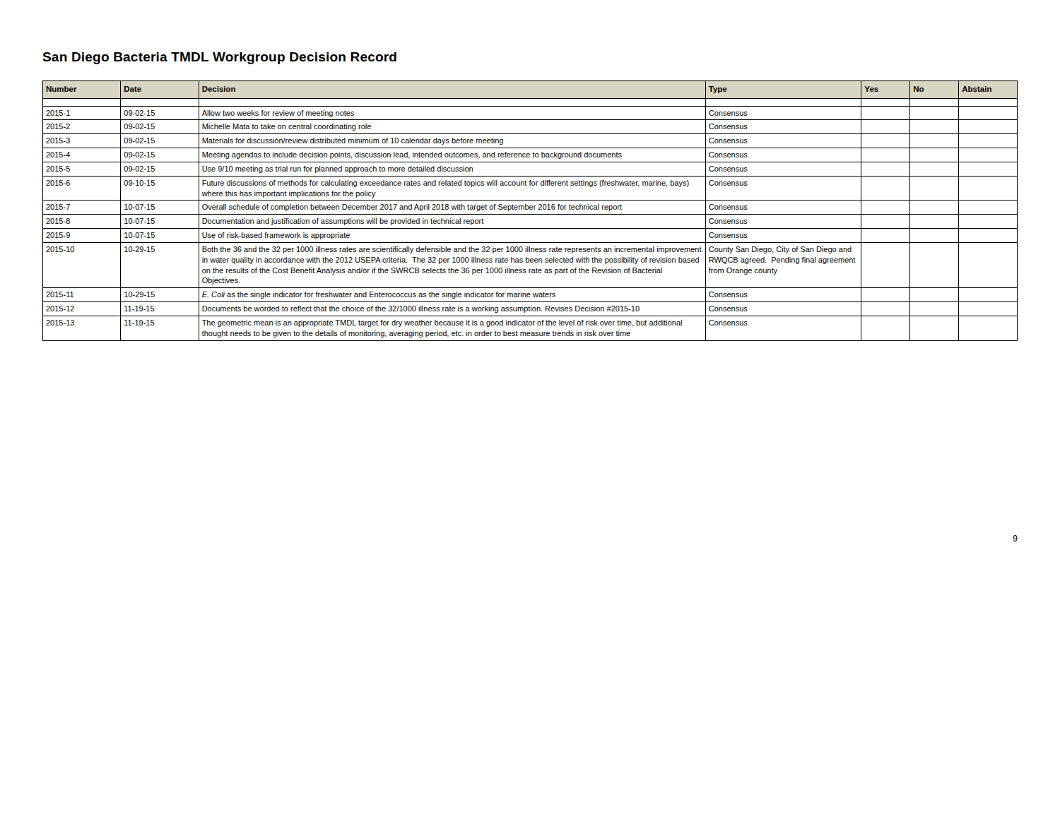San Diego Bacteria TMDL Workgroup Decision Record
| Number | Date | Decision | Type | Yes | No | Abstain |
| --- | --- | --- | --- | --- | --- | --- |
| 2015-1 | 09-02-15 | Allow two weeks for review of meeting notes | Consensus | | | |
| 2015-2 | 09-02-15 | Michelle Mata to take on central coordinating role | Consensus | | | |
| 2015-3 | 09-02-15 | Materials for discussion/review distributed minimum of 10 calendar days before meeting | Consensus | | | |
| 2015-4 | 09-02-15 | Meeting agendas to include decision points, discussion lead, intended outcomes, and reference to background documents | Consensus | | | |
| 2015-5 | 09-02-15 | Use 9/10 meeting as trial run for planned approach to more detailed discussion | Consensus | | | |
| 2015-6 | 09-10-15 | Future discussions of methods for calculating exceedance rates and related topics will account for different settings (freshwater, marine, bays) where this has important implications for the policy | Consensus | | | |
| 2015-7 | 10-07-15 | Overall schedule of completion between December 2017 and April 2018 with target of September 2016 for technical report | Consensus | | | |
| 2015-8 | 10-07-15 | Documentation and justification of assumptions will be provided in technical report | Consensus | | | |
| 2015-9 | 10-07-15 | Use of risk-based framework is appropriate | Consensus | | | |
| 2015-10 | 10-29-15 | Both the 36 and the 32 per 1000 illness rates are scientifically defensible and the 32 per 1000 illness rate represents an incremental improvement in water quality in accordance with the 2012 USEPA criteria. The 32 per 1000 illness rate has been selected with the possibility of revision based on the results of the Cost Benefit Analysis and/or if the SWRCB selects the 36 per 1000 illness rate as part of the Revision of Bacterial Objectives. | County San Diego, City of San Diego and RWQCB agreed. Pending final agreement from Orange county | | | |
| 2015-11 | 10-29-15 | E. Coli as the single indicator for freshwater and Enterococcus as the single indicator for marine waters | Consensus | | | |
| 2015-12 | 11-19-15 | Documents be worded to reflect that the choice of the 32/1000 illness rate is a working assumption. Revises Decision #2015-10 | Consensus | | | |
| 2015-13 | 11-19-15 | The geometric mean is an appropriate TMDL target for dry weather because it is a good indicator of the level of risk over time, but additional thought needs to be given to the details of monitoring, averaging period, etc. in order to best measure trends in risk over time | Consensus | | | |
9